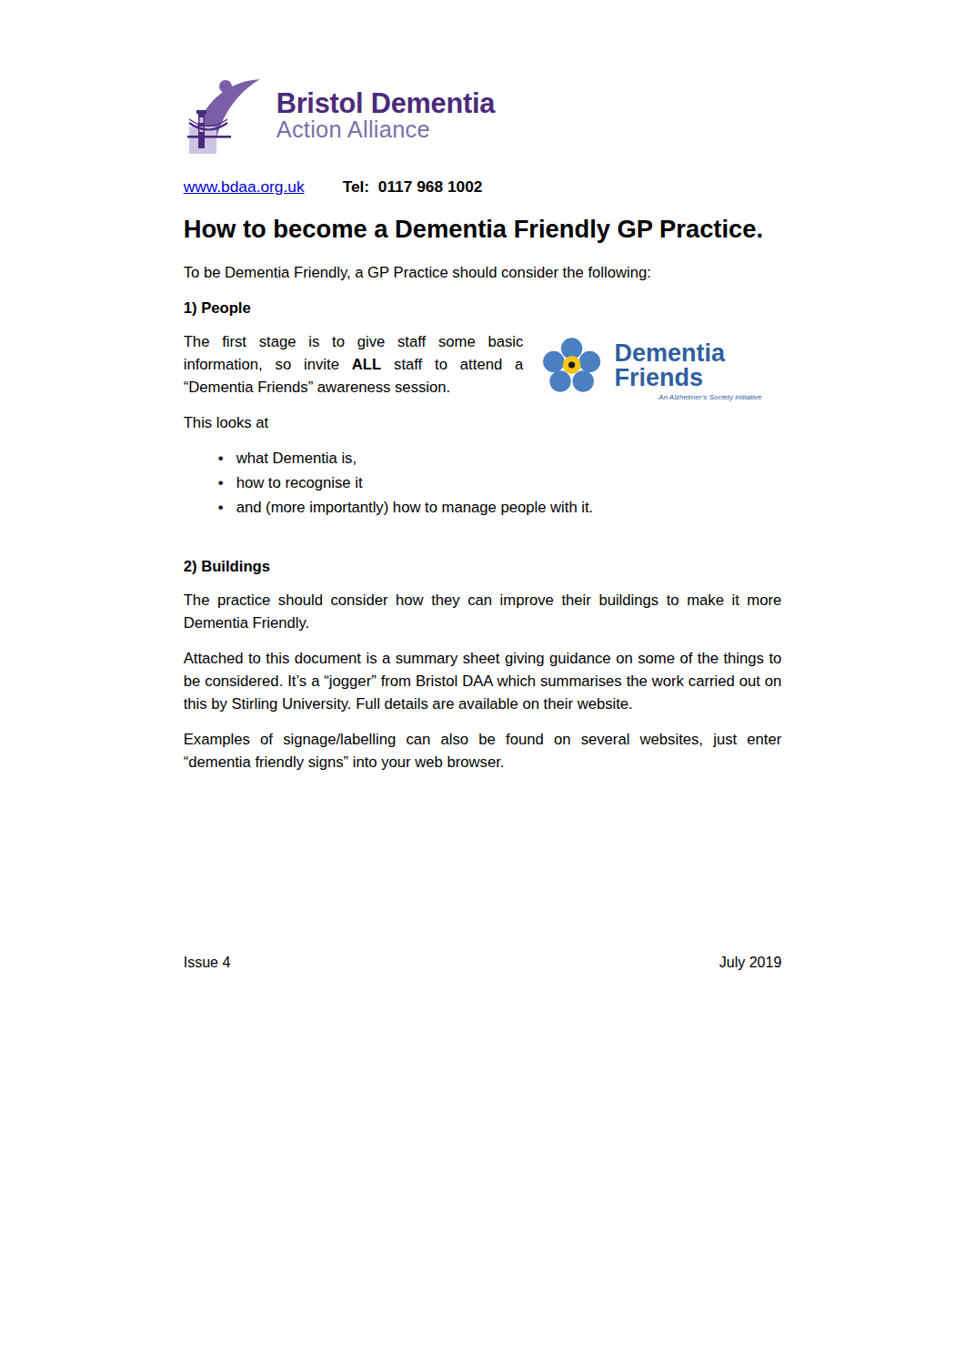Bristol Dementia
Action Alliance
www.bdaa.org.uk Tel: 0117 968 1002
How to become a Dementia Friendly GP Practice.
To be Dementia Friendly, a GP Practice should consider the following:
1) People
Dementia Friends An Alzheimer's Society initiative
The first stage is to give staff some basic information, so invite ALL staff to attend a “Dementia Friends” awareness session.
This looks at
what Dementia is,
how to recognise it
and (more importantly) how to manage people with it.
2) Buildings
The practice should consider how they can improve their buildings to make it more Dementia Friendly.
Attached to this document is a summary sheet giving guidance on some of the things to be considered. It’s a “jogger” from Bristol DAA which summarises the work carried out on this by Stirling University. Full details are available on their website.
Examples of signage/labelling can also be found on several websites, just enter “dementia friendly signs” into your web browser.
Issue 4 July 2019